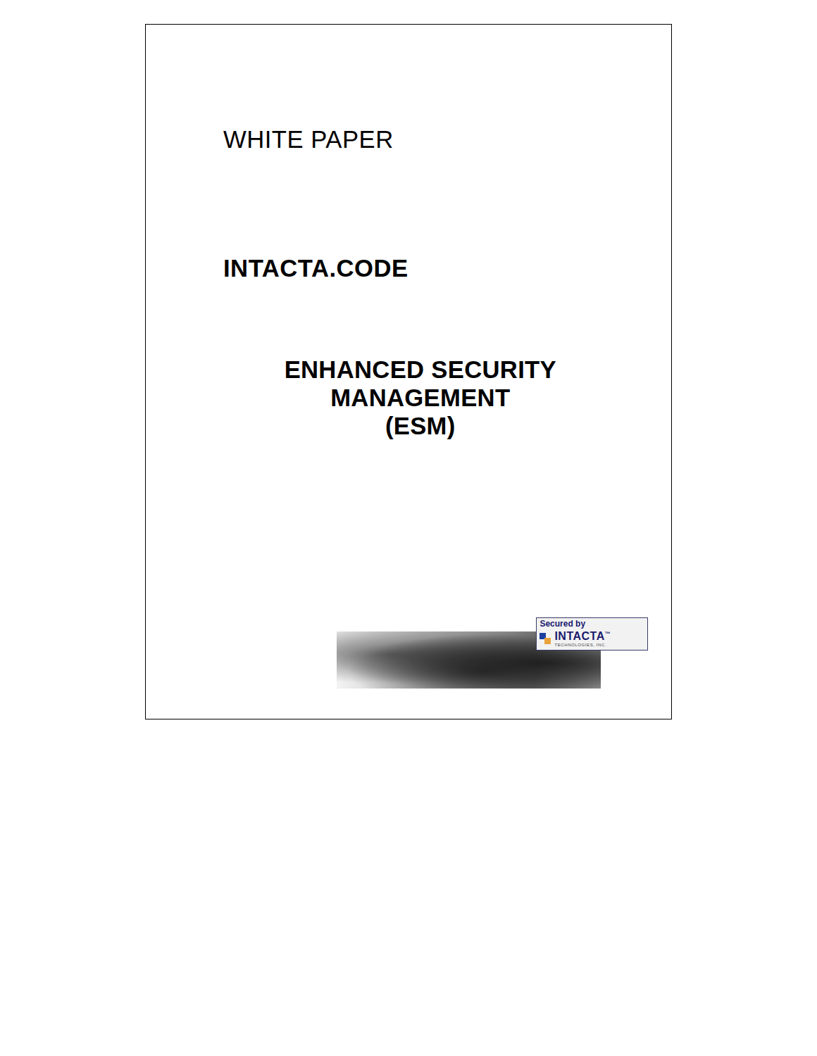WHITE PAPER
INTACTA.CODE
ENHANCED SECURITY MANAGEMENT
(ESM)
Secured by
INTACTA™
TECHNOLOGIES, INC.